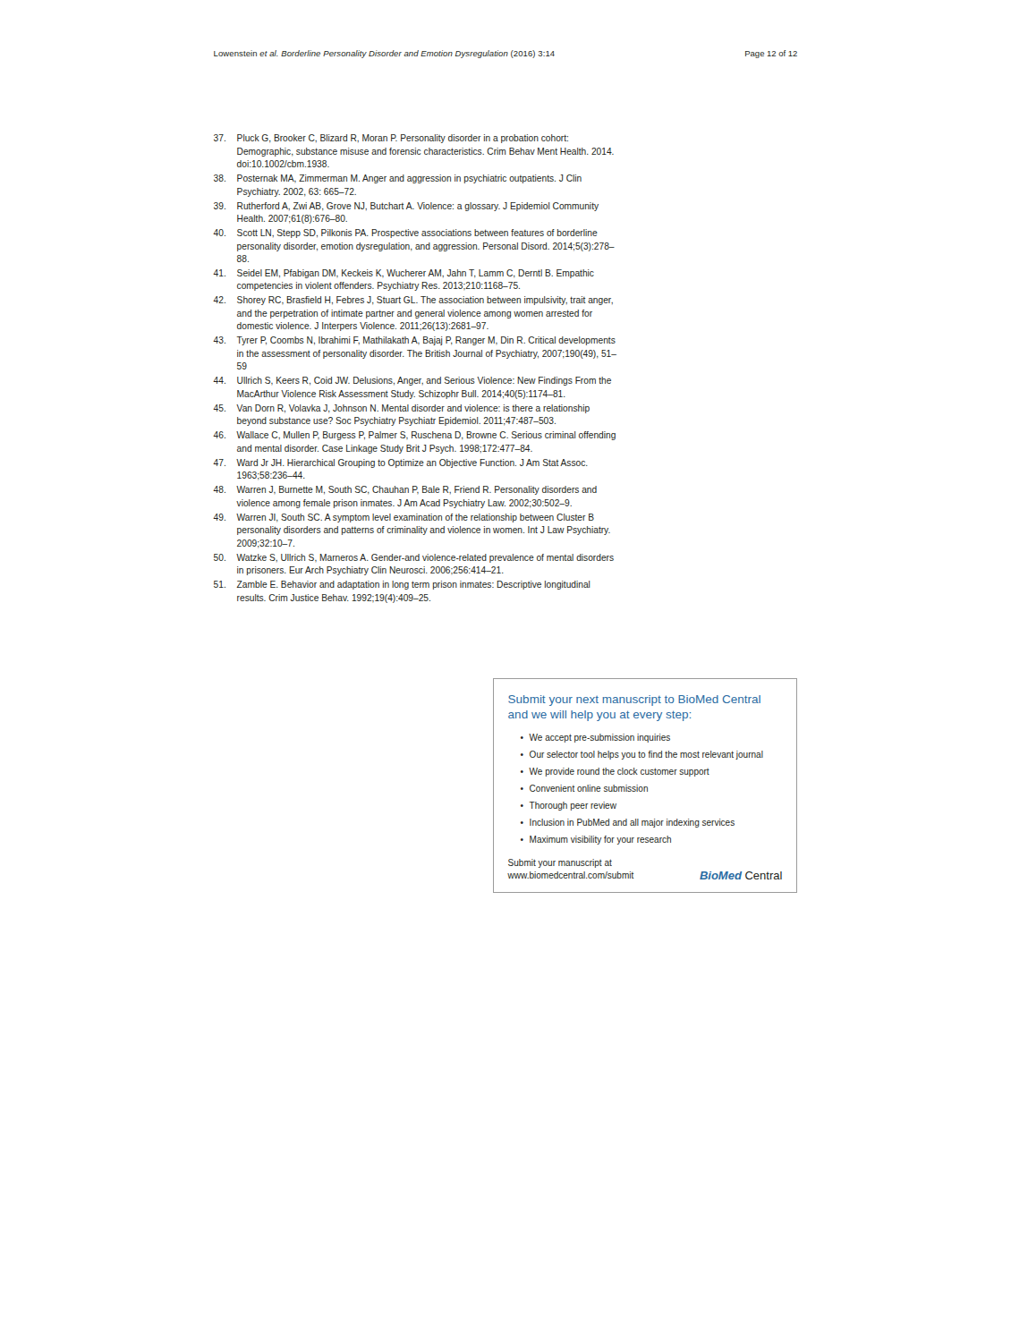Lowenstein et al. Borderline Personality Disorder and Emotion Dysregulation (2016) 3:14
Page 12 of 12
Pluck G, Brooker C, Blizard R, Moran P. Personality disorder in a probation cohort: Demographic, substance misuse and forensic characteristics. Crim Behav Ment Health. 2014. doi:10.1002/cbm.1938.
Posternak MA, Zimmerman M. Anger and aggression in psychiatric outpatients. J Clin Psychiatry. 2002, 63: 665–72.
Rutherford A, Zwi AB, Grove NJ, Butchart A. Violence: a glossary. J Epidemiol Community Health. 2007;61(8):676–80.
Scott LN, Stepp SD, Pilkonis PA. Prospective associations between features of borderline personality disorder, emotion dysregulation, and aggression. Personal Disord. 2014;5(3):278–88.
Seidel EM, Pfabigan DM, Keckeis K, Wucherer AM, Jahn T, Lamm C, Derntl B. Empathic competencies in violent offenders. Psychiatry Res. 2013;210:1168–75.
Shorey RC, Brasfield H, Febres J, Stuart GL. The association between impulsivity, trait anger, and the perpetration of intimate partner and general violence among women arrested for domestic violence. J Interpers Violence. 2011;26(13):2681–97.
Tyrer P, Coombs N, Ibrahimi F, Mathilakath A, Bajaj P, Ranger M, Din R. Critical developments in the assessment of personality disorder. The British Journal of Psychiatry, 2007;190(49), 51–59
Ullrich S, Keers R, Coid JW. Delusions, Anger, and Serious Violence: New Findings From the MacArthur Violence Risk Assessment Study. Schizophr Bull. 2014;40(5):1174–81.
Van Dorn R, Volavka J, Johnson N. Mental disorder and violence: is there a relationship beyond substance use? Soc Psychiatry Psychiatr Epidemiol. 2011;47:487–503.
Wallace C, Mullen P, Burgess P, Palmer S, Ruschena D, Browne C. Serious criminal offending and mental disorder. Case Linkage Study Brit J Psych. 1998;172:477–84.
Ward Jr JH. Hierarchical Grouping to Optimize an Objective Function. J Am Stat Assoc. 1963;58:236–44.
Warren J, Burnette M, South SC, Chauhan P, Bale R, Friend R. Personality disorders and violence among female prison inmates. J Am Acad Psychiatry Law. 2002;30:502–9.
Warren JI, South SC. A symptom level examination of the relationship between Cluster B personality disorders and patterns of criminality and violence in women. Int J Law Psychiatry. 2009;32:10–7.
Watzke S, Ullrich S, Marneros A. Gender-and violence-related prevalence of mental disorders in prisoners. Eur Arch Psychiatry Clin Neurosci. 2006;256:414–21.
Zamble E. Behavior and adaptation in long term prison inmates: Descriptive longitudinal results. Crim Justice Behav. 1992;19(4):409–25.
Submit your next manuscript to BioMed Central
and we will help you at every step:
We accept pre-submission inquiries
Our selector tool helps you to find the most relevant journal
We provide round the clock customer support
Convenient online submission
Thorough peer review
Inclusion in PubMed and all major indexing services
Maximum visibility for your research
Submit your manuscript at
www.biomedcentral.com/submit
BioMed Central